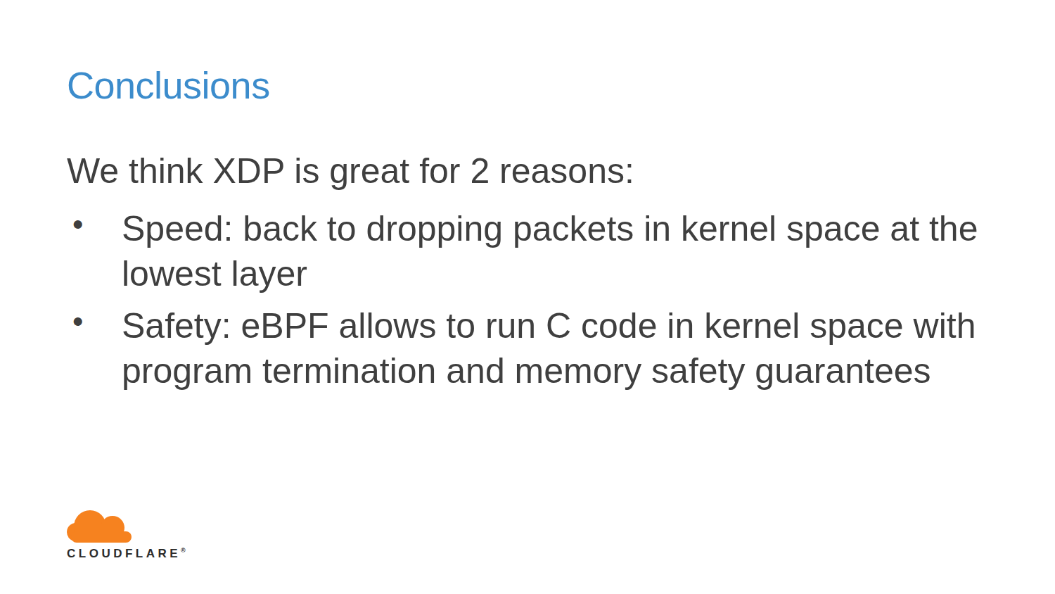Conclusions
We think XDP is great for 2 reasons:
Speed: back to dropping packets in kernel space at the lowest layer
Safety: eBPF allows to run C code in kernel space with program termination and memory safety guarantees
CLOUDFLARE®